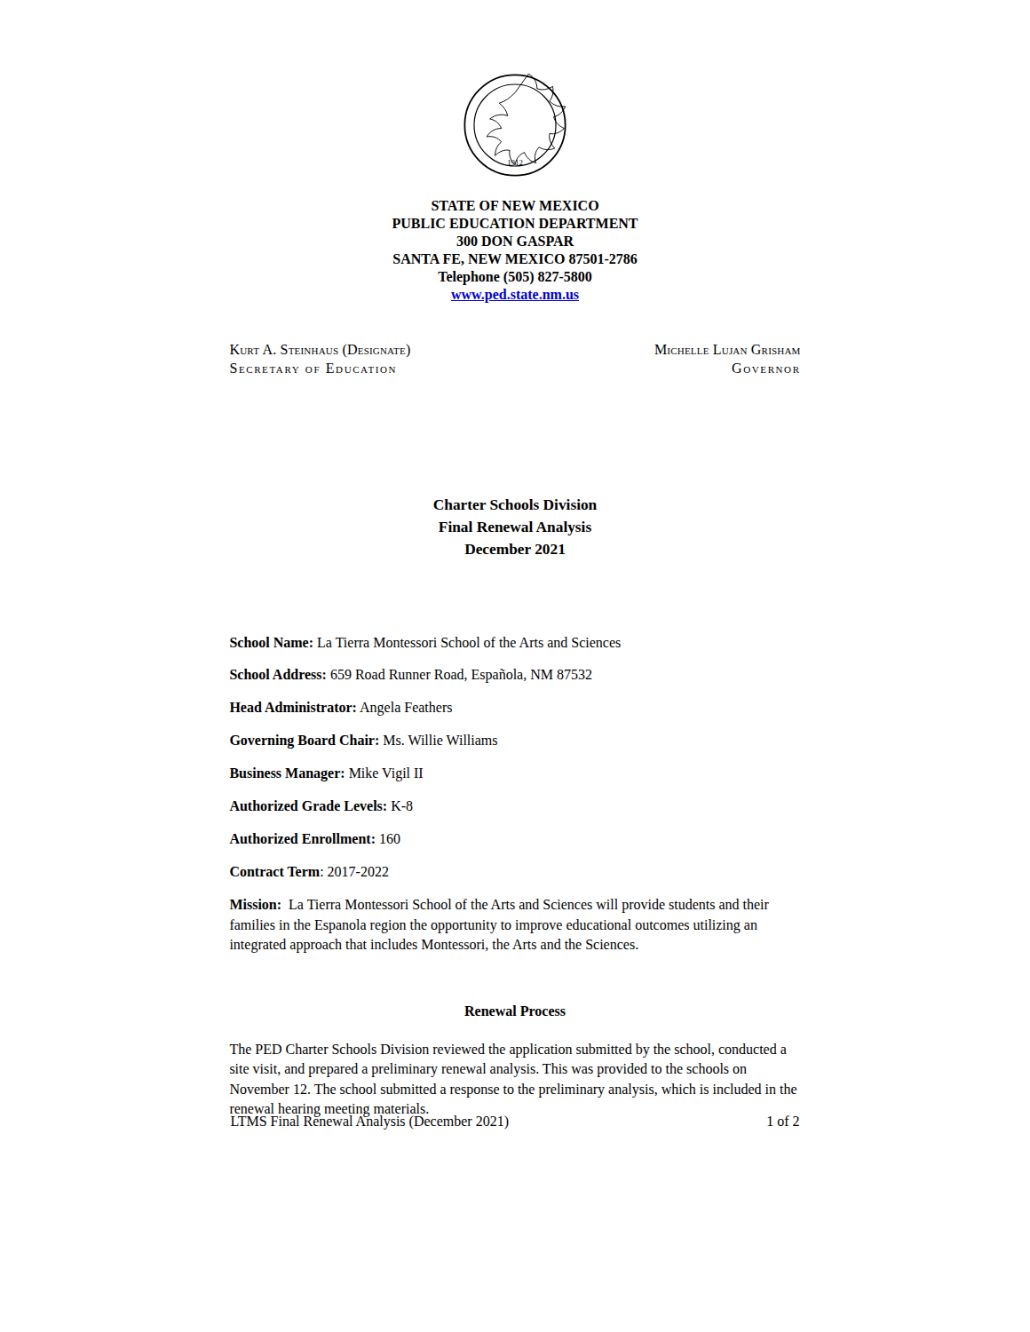STATE OF NEW MEXICO
PUBLIC EDUCATION DEPARTMENT
300 DON GASPAR
SANTA FE, NEW MEXICO 87501-2786
Telephone (505) 827-5800
www.ped.state.nm.us
| Kurt A. Steinhaus (Designate) Secretary of Education | Michelle Lujan Grisham Governor |
Charter Schools Division
Final Renewal Analysis
December 2021
School Name: La Tierra Montessori School of the Arts and Sciences
School Address: 659 Road Runner Road, Española, NM 87532
Head Administrator: Angela Feathers
Governing Board Chair: Ms. Willie Williams
Business Manager: Mike Vigil II
Authorized Grade Levels: K-8
Authorized Enrollment: 160
Contract Term: 2017-2022
Mission: La Tierra Montessori School of the Arts and Sciences will provide students and their families in the Espanola region the opportunity to improve educational outcomes utilizing an integrated approach that includes Montessori, the Arts and the Sciences.
Renewal Process
The PED Charter Schools Division reviewed the application submitted by the school, conducted a site visit, and prepared a preliminary renewal analysis. This was provided to the schools on November 12. The school submitted a response to the preliminary analysis, which is included in the renewal hearing meeting materials.
| LTMS Final Renewal Analysis (December 2021) | 1 of 2 |